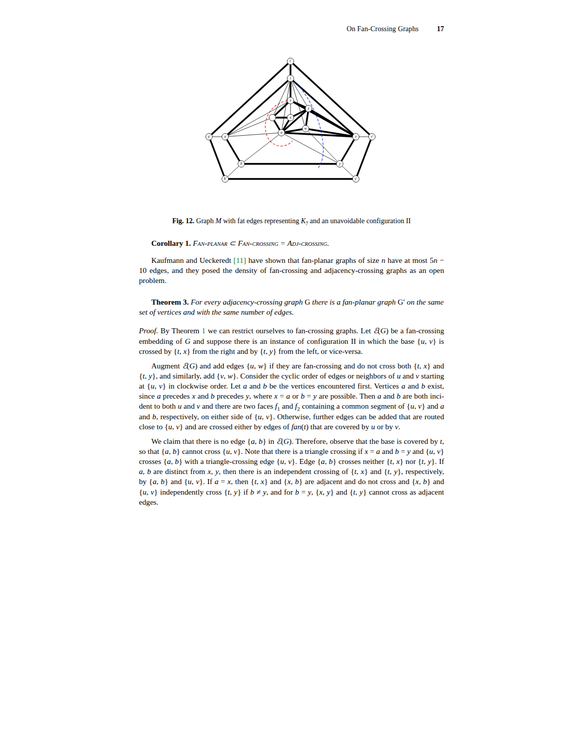On Fan-Crossing Graphs 17
t' t s z x w u a a' v v' b b' y y'
Fig. 12. Graph M with fat edges representing K7 and an unavoidable configuration II
Corollary 1. Fan-planar ⊂ Fan-crossing = Adj-crossing.
Kaufmann and Ueckeredt [11] have shown that fan-planar graphs of size n have at most 5n − 10 edges, and they posed the density of fan-crossing and adjacency-crossing graphs as an open problem.
Theorem 3. For every adjacency-crossing graph G there is a fan-planar graph G′ on the same set of vertices and with the same number of edges.
Proof. By Theorem 1 we can restrict ourselves to fan-crossing graphs. Let ℰ(G) be a fan-crossing embedding of G and suppose there is an instance of configuration II in which the base {u, v} is crossed by {t, x} from the right and by {t, y} from the left, or vice-versa.
Augment ℰ(G) and add edges {u, w} if they are fan-crossing and do not cross both {t, x} and {t, y}, and similarly, add {v, w}. Consider the cyclic order of edges or neighbors of u and v starting at {u, v} in clockwise order. Let a and b be the vertices encountered first. Vertices a and b exist, since a precedes x and b precedes y, where x = a or b = y are possible. Then a and b are both incident to both u and v and there are two faces f1 and f2 containing a common segment of {u, v} and a and b, respectively, on either side of {u, v}. Otherwise, further edges can be added that are routed close to {u, v} and are crossed either by edges of fan(t) that are covered by u or by v.
We claim that there is no edge {a, b} in ℰ(G). Therefore, observe that the base is covered by t, so that {a, b} cannot cross {u, v}. Note that there is a triangle crossing if x = a and b = y and {u, v} crosses {a, b} with a triangle-crossing edge {u, v}. Edge {a, b} crosses neither {t, x} nor {t, y}. If a, b are distinct from x, y, then there is an independent crossing of {t, x} and {t, y}, respectively, by {a, b} and {u, v}. If a = x, then {t, x} and {x, b} are adjacent and do not cross and {x, b} and {u, v} independently cross {t, y} if b ≠ y, and for b = y, {x, y} and {t, y} cannot cross as adjacent edges.